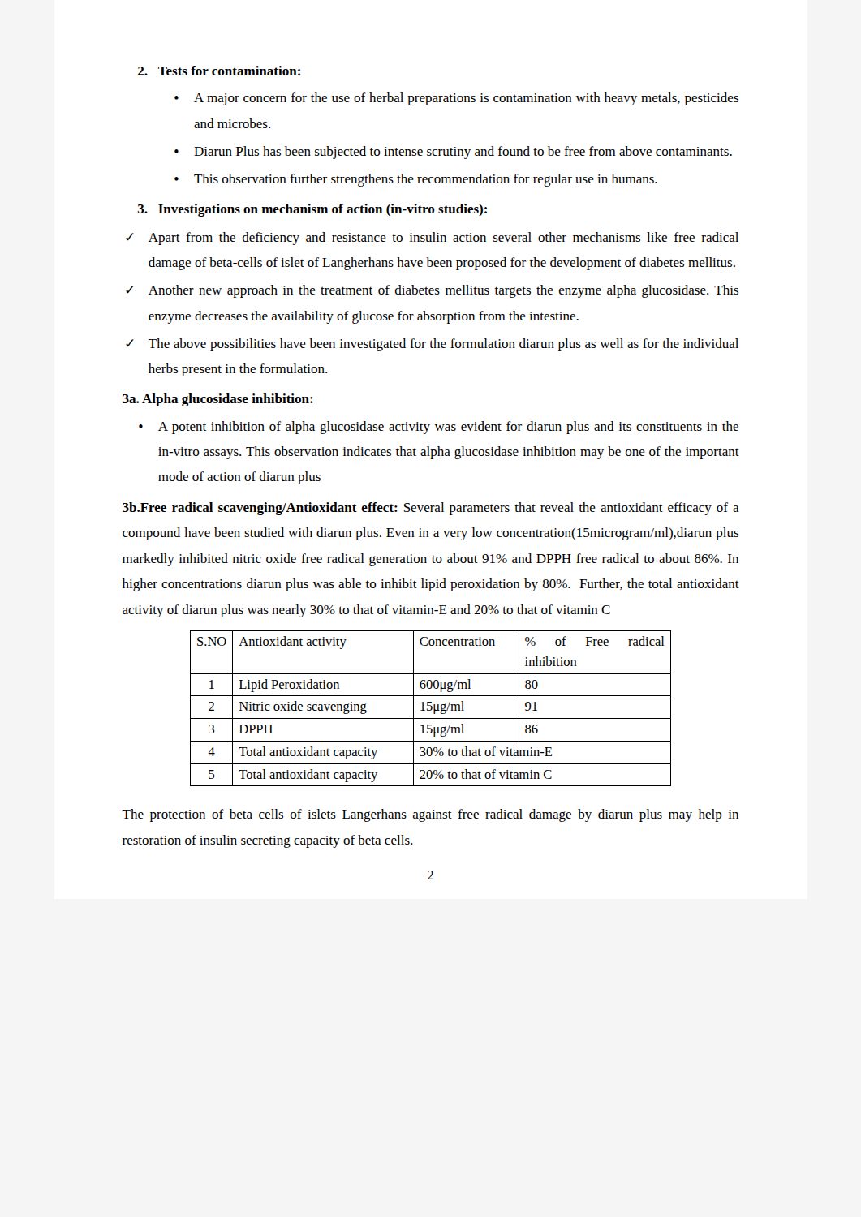2. Tests for contamination:
A major concern for the use of herbal preparations is contamination with heavy metals, pesticides and microbes.
Diarun Plus has been subjected to intense scrutiny and found to be free from above contaminants.
This observation further strengthens the recommendation for regular use in humans.
3. Investigations on mechanism of action (in-vitro studies):
Apart from the deficiency and resistance to insulin action several other mechanisms like free radical damage of beta-cells of islet of Langherhans have been proposed for the development of diabetes mellitus.
Another new approach in the treatment of diabetes mellitus targets the enzyme alpha glucosidase. This enzyme decreases the availability of glucose for absorption from the intestine.
The above possibilities have been investigated for the formulation diarun plus as well as for the individual herbs present in the formulation.
3a. Alpha glucosidase inhibition:
A potent inhibition of alpha glucosidase activity was evident for diarun plus and its constituents in the in-vitro assays. This observation indicates that alpha glucosidase inhibition may be one of the important mode of action of diarun plus
3b.Free radical scavenging/Antioxidant effect: Several parameters that reveal the antioxidant efficacy of a compound have been studied with diarun plus. Even in a very low concentration(15microgram/ml),diarun plus markedly inhibited nitric oxide free radical generation to about 91% and DPPH free radical to about 86%. In higher concentrations diarun plus was able to inhibit lipid peroxidation by 80%. Further, the total antioxidant activity of diarun plus was nearly 30% to that of vitamin-E and 20% to that of vitamin C
| S.NO | Antioxidant activity | Concentration | % of Free radical inhibition |
| 1 | Lipid Peroxidation | 600μg/ml | 80 |
| 2 | Nitric oxide scavenging | 15μg/ml | 91 |
| 3 | DPPH | 15μg/ml | 86 |
| 4 | Total antioxidant capacity | 30% to that of vitamin-E |
| 5 | Total antioxidant capacity | 20% to that of vitamin C |
The protection of beta cells of islets Langerhans against free radical damage by diarun plus may help in restoration of insulin secreting capacity of beta cells.
2